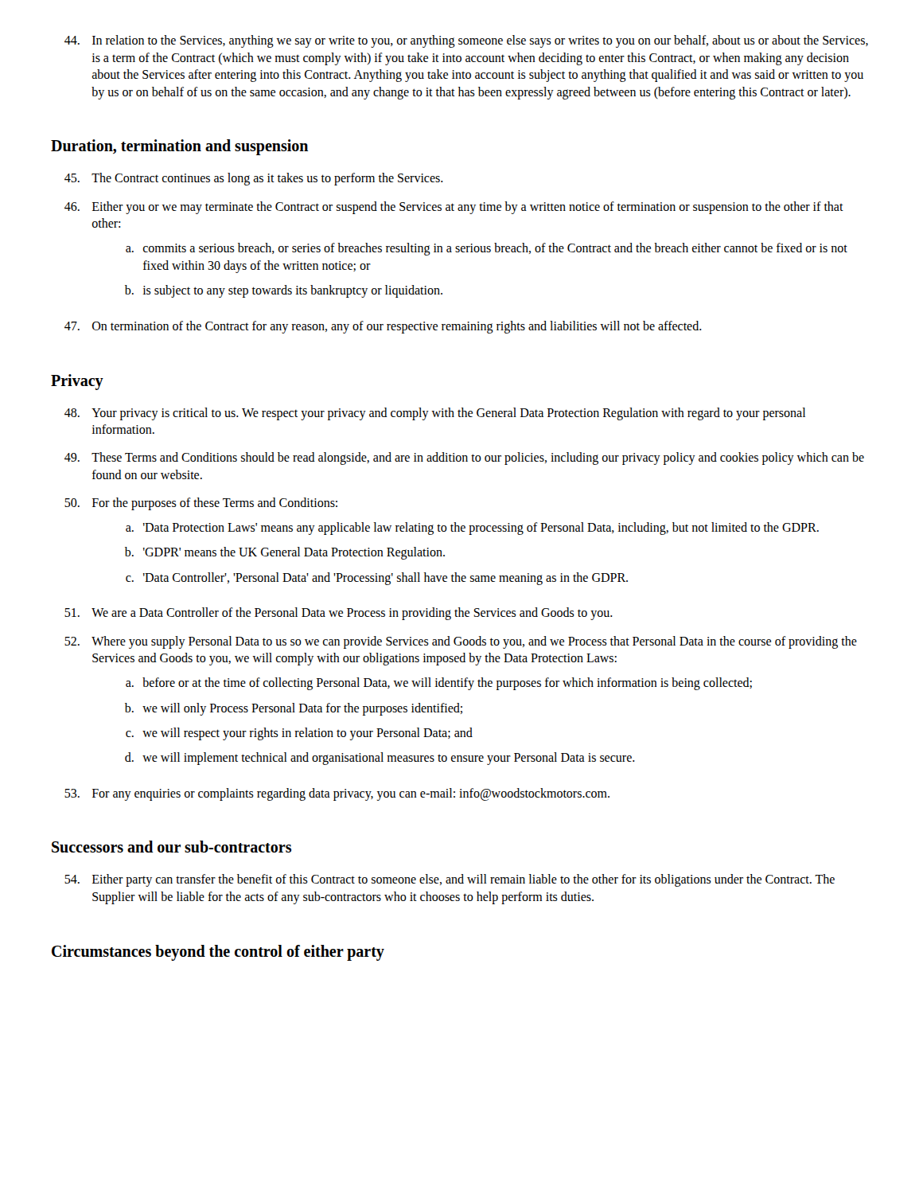44. In relation to the Services, anything we say or write to you, or anything someone else says or writes to you on our behalf, about us or about the Services, is a term of the Contract (which we must comply with) if you take it into account when deciding to enter this Contract, or when making any decision about the Services after entering into this Contract. Anything you take into account is subject to anything that qualified it and was said or written to you by us or on behalf of us on the same occasion, and any change to it that has been expressly agreed between us (before entering this Contract or later).
Duration, termination and suspension
45. The Contract continues as long as it takes us to perform the Services.
46. Either you or we may terminate the Contract or suspend the Services at any time by a written notice of termination or suspension to the other if that other:
commits a serious breach, or series of breaches resulting in a serious breach, of the Contract and the breach either cannot be fixed or is not fixed within 30 days of the written notice; or
is subject to any step towards its bankruptcy or liquidation.
47. On termination of the Contract for any reason, any of our respective remaining rights and liabilities will not be affected.
Privacy
48. Your privacy is critical to us. We respect your privacy and comply with the General Data Protection Regulation with regard to your personal information.
49. These Terms and Conditions should be read alongside, and are in addition to our policies, including our privacy policy and cookies policy which can be found on our website.
50. For the purposes of these Terms and Conditions:
'Data Protection Laws' means any applicable law relating to the processing of Personal Data, including, but not limited to the GDPR.
'GDPR' means the UK General Data Protection Regulation.
'Data Controller', 'Personal Data' and 'Processing' shall have the same meaning as in the GDPR.
51. We are a Data Controller of the Personal Data we Process in providing the Services and Goods to you.
52. Where you supply Personal Data to us so we can provide Services and Goods to you, and we Process that Personal Data in the course of providing the Services and Goods to you, we will comply with our obligations imposed by the Data Protection Laws:
before or at the time of collecting Personal Data, we will identify the purposes for which information is being collected;
we will only Process Personal Data for the purposes identified;
we will respect your rights in relation to your Personal Data; and
we will implement technical and organisational measures to ensure your Personal Data is secure.
53. For any enquiries or complaints regarding data privacy, you can e-mail: info@woodstockmotors.com.
Successors and our sub-contractors
54. Either party can transfer the benefit of this Contract to someone else, and will remain liable to the other for its obligations under the Contract. The Supplier will be liable for the acts of any sub-contractors who it chooses to help perform its duties.
Circumstances beyond the control of either party